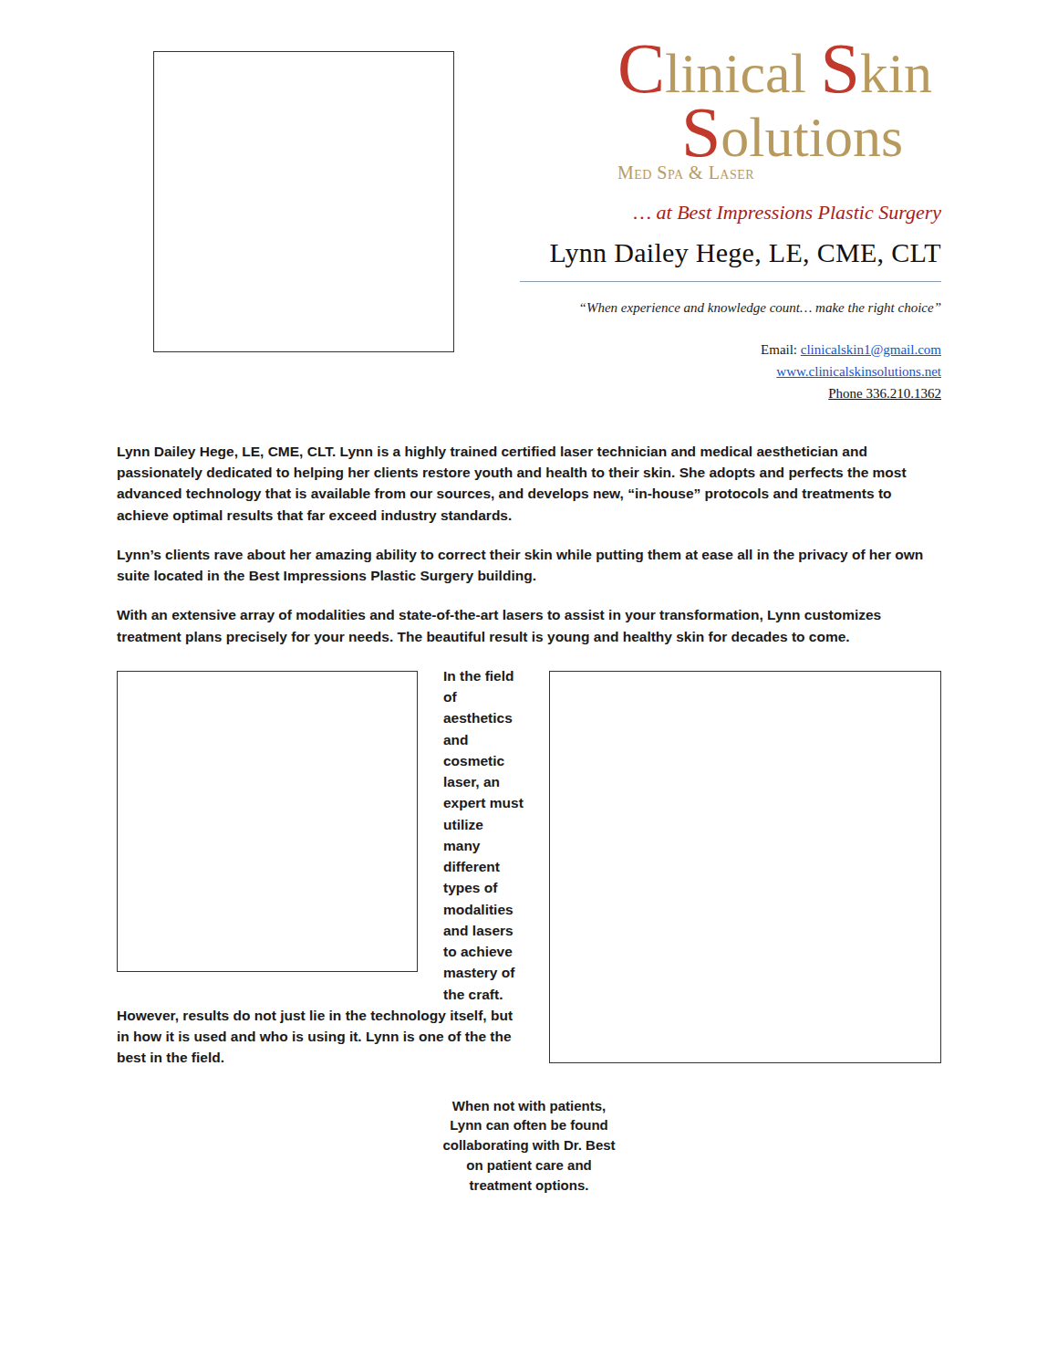Clinical Skin Solutions Med Spa & Laser
… at Best Impressions Plastic Surgery
Lynn Dailey Hege, LE, CME, CLT
“When experience and knowledge count… make the right choice”
Email: clinicalskin1@gmail.com
www.clinicalskinsolutions.net
Phone 336.210.1362
Lynn Dailey Hege, LE, CME, CLT. Lynn is a highly trained certified laser technician and medical aesthetician and passionately dedicated to helping her clients restore youth and health to their skin. She adopts and perfects the most advanced technology that is available from our sources, and develops new, “in-house” protocols and treatments to achieve optimal results that far exceed industry standards.
Lynn’s clients rave about her amazing ability to correct their skin while putting them at ease all in the privacy of her own suite located in the Best Impressions Plastic Surgery building.
With an extensive array of modalities and state-of-the-art lasers to assist in your transformation, Lynn customizes treatment plans precisely for your needs. The beautiful result is young and healthy skin for decades to come.
In the field of aesthetics and cosmetic laser, an expert must utilize many different types of modalities and lasers to achieve mastery of the craft. However, results do not just lie in the technology itself, but in how it is used and who is using it. Lynn is one of the the best in the field.
When not with patients, Lynn can often be found collaborating with Dr. Best on patient care and treatment options.